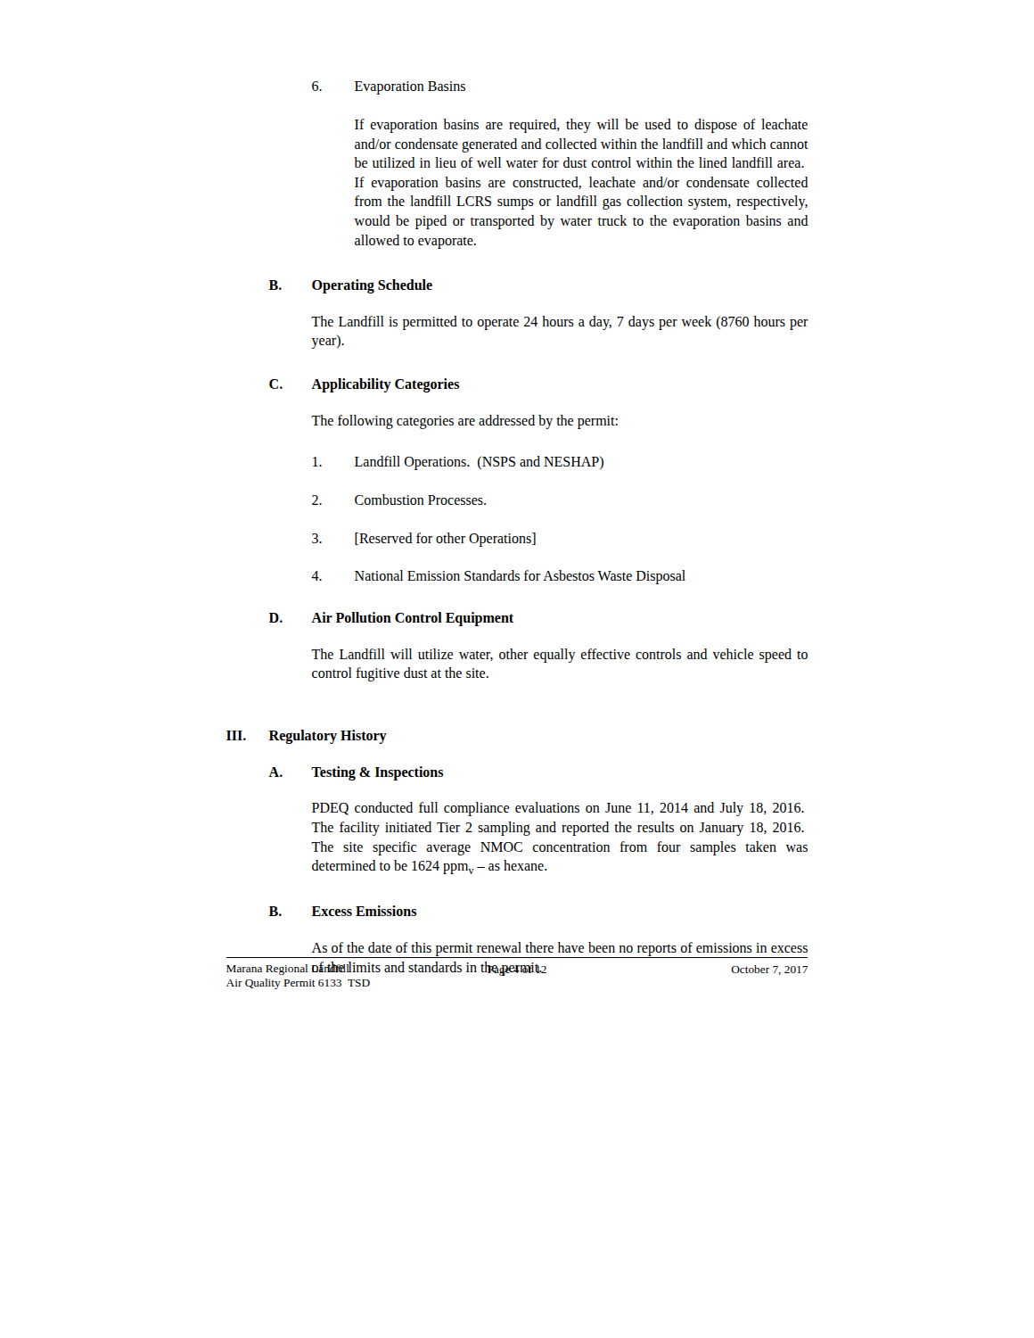6.
Evaporation Basins
If evaporation basins are required, they will be used to dispose of leachate and/or condensate generated and collected within the landfill and which cannot be utilized in lieu of well water for dust control within the lined landfill area. If evaporation basins are constructed, leachate and/or condensate collected from the landfill LCRS sumps or landfill gas collection system, respectively, would be piped or transported by water truck to the evaporation basins and allowed to evaporate.
B.
Operating Schedule
The Landfill is permitted to operate 24 hours a day, 7 days per week (8760 hours per year).
C.
Applicability Categories
The following categories are addressed by the permit:
1.
Landfill Operations. (NSPS and NESHAP)
2.
Combustion Processes.
3.
[Reserved for other Operations]
4.
National Emission Standards for Asbestos Waste Disposal
D.
Air Pollution Control Equipment
The Landfill will utilize water, other equally effective controls and vehicle speed to control fugitive dust at the site.
III.
Regulatory History
A.
Testing & Inspections
PDEQ conducted full compliance evaluations on June 11, 2014 and July 18, 2016. The facility initiated Tier 2 sampling and reported the results on January 18, 2016. The site specific average NMOC concentration from four samples taken was determined to be 1624 ppmv – as hexane.
B.
Excess Emissions
As of the date of this permit renewal there have been no reports of emissions in excess of the limits and standards in the permit.
| Marana Regional Landfill Air Quality Permit 6133 TSD | Page 4 of 12 | October 7, 2017 |